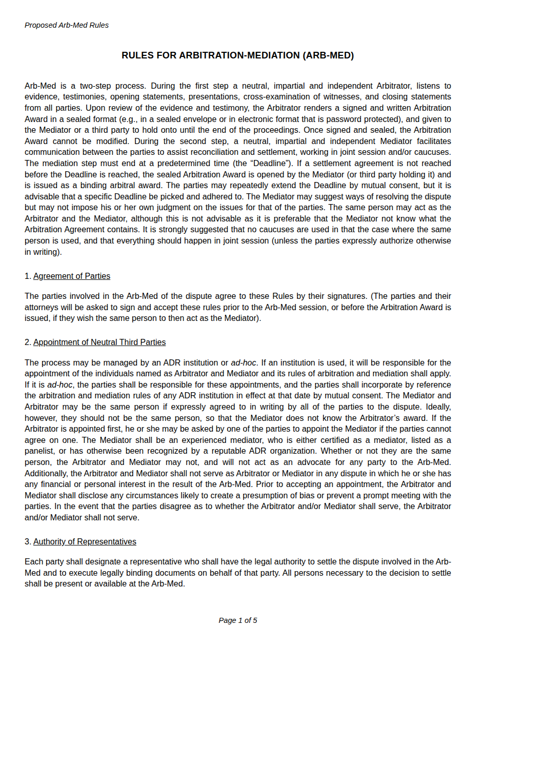Proposed Arb-Med Rules
RULES FOR ARBITRATION-MEDIATION (ARB-MED)
Arb-Med is a two-step process. During the first step a neutral, impartial and independent Arbitrator, listens to evidence, testimonies, opening statements, presentations, cross-examination of witnesses, and closing statements from all parties. Upon review of the evidence and testimony, the Arbitrator renders a signed and written Arbitration Award in a sealed format (e.g., in a sealed envelope or in electronic format that is password protected), and given to the Mediator or a third party to hold onto until the end of the proceedings. Once signed and sealed, the Arbitration Award cannot be modified. During the second step, a neutral, impartial and independent Mediator facilitates communication between the parties to assist reconciliation and settlement, working in joint session and/or caucuses. The mediation step must end at a predetermined time (the “Deadline”). If a settlement agreement is not reached before the Deadline is reached, the sealed Arbitration Award is opened by the Mediator (or third party holding it) and is issued as a binding arbitral award. The parties may repeatedly extend the Deadline by mutual consent, but it is advisable that a specific Deadline be picked and adhered to. The Mediator may suggest ways of resolving the dispute but may not impose his or her own judgment on the issues for that of the parties. The same person may act as the Arbitrator and the Mediator, although this is not advisable as it is preferable that the Mediator not know what the Arbitration Agreement contains. It is strongly suggested that no caucuses are used in that the case where the same person is used, and that everything should happen in joint session (unless the parties expressly authorize otherwise in writing).
1. Agreement of Parties
The parties involved in the Arb-Med of the dispute agree to these Rules by their signatures. (The parties and their attorneys will be asked to sign and accept these rules prior to the Arb-Med session, or before the Arbitration Award is issued, if they wish the same person to then act as the Mediator).
2. Appointment of Neutral Third Parties
The process may be managed by an ADR institution or ad-hoc. If an institution is used, it will be responsible for the appointment of the individuals named as Arbitrator and Mediator and its rules of arbitration and mediation shall apply. If it is ad-hoc, the parties shall be responsible for these appointments, and the parties shall incorporate by reference the arbitration and mediation rules of any ADR institution in effect at that date by mutual consent. The Mediator and Arbitrator may be the same person if expressly agreed to in writing by all of the parties to the dispute. Ideally, however, they should not be the same person, so that the Mediator does not know the Arbitrator’s award. If the Arbitrator is appointed first, he or she may be asked by one of the parties to appoint the Mediator if the parties cannot agree on one. The Mediator shall be an experienced mediator, who is either certified as a mediator, listed as a panelist, or has otherwise been recognized by a reputable ADR organization. Whether or not they are the same person, the Arbitrator and Mediator may not, and will not act as an advocate for any party to the Arb-Med. Additionally, the Arbitrator and Mediator shall not serve as Arbitrator or Mediator in any dispute in which he or she has any financial or personal interest in the result of the Arb-Med. Prior to accepting an appointment, the Arbitrator and Mediator shall disclose any circumstances likely to create a presumption of bias or prevent a prompt meeting with the parties. In the event that the parties disagree as to whether the Arbitrator and/or Mediator shall serve, the Arbitrator and/or Mediator shall not serve.
3. Authority of Representatives
Each party shall designate a representative who shall have the legal authority to settle the dispute involved in the Arb-Med and to execute legally binding documents on behalf of that party. All persons necessary to the decision to settle shall be present or available at the Arb-Med.
Page 1 of 5